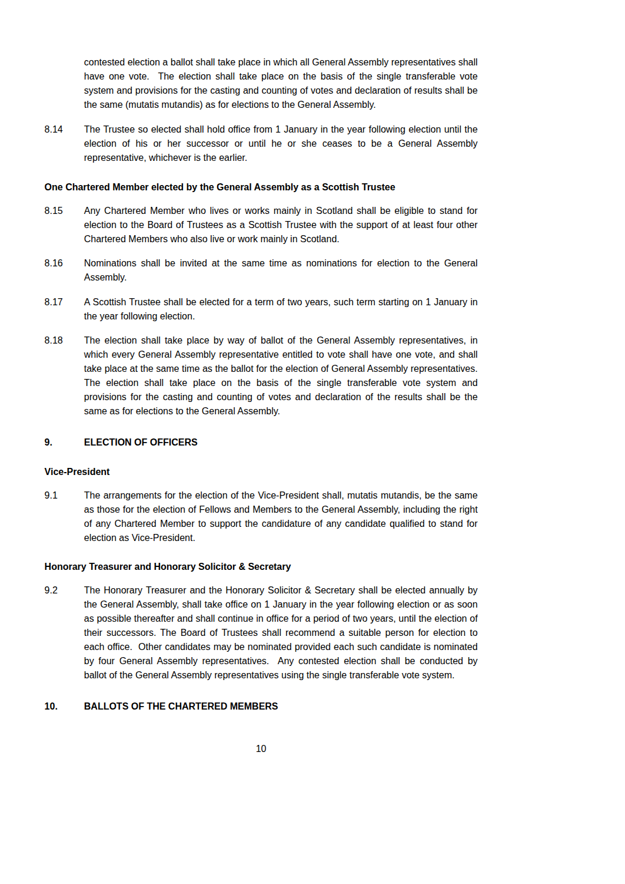contested election a ballot shall take place in which all General Assembly representatives shall have one vote. The election shall take place on the basis of the single transferable vote system and provisions for the casting and counting of votes and declaration of results shall be the same (mutatis mutandis) as for elections to the General Assembly.
8.14
The Trustee so elected shall hold office from 1 January in the year following election until the election of his or her successor or until he or she ceases to be a General Assembly representative, whichever is the earlier.
One Chartered Member elected by the General Assembly as a Scottish Trustee
8.15
Any Chartered Member who lives or works mainly in Scotland shall be eligible to stand for election to the Board of Trustees as a Scottish Trustee with the support of at least four other Chartered Members who also live or work mainly in Scotland.
8.16
Nominations shall be invited at the same time as nominations for election to the General Assembly.
8.17
A Scottish Trustee shall be elected for a term of two years, such term starting on 1 January in the year following election.
8.18
The election shall take place by way of ballot of the General Assembly representatives, in which every General Assembly representative entitled to vote shall have one vote, and shall take place at the same time as the ballot for the election of General Assembly representatives. The election shall take place on the basis of the single transferable vote system and provisions for the casting and counting of votes and declaration of the results shall be the same as for elections to the General Assembly.
9.
ELECTION OF OFFICERS
Vice-President
9.1
The arrangements for the election of the Vice-President shall, mutatis mutandis, be the same as those for the election of Fellows and Members to the General Assembly, including the right of any Chartered Member to support the candidature of any candidate qualified to stand for election as Vice-President.
Honorary Treasurer and Honorary Solicitor & Secretary
9.2
The Honorary Treasurer and the Honorary Solicitor & Secretary shall be elected annually by the General Assembly, shall take office on 1 January in the year following election or as soon as possible thereafter and shall continue in office for a period of two years, until the election of their successors. The Board of Trustees shall recommend a suitable person for election to each office. Other candidates may be nominated provided each such candidate is nominated by four General Assembly representatives. Any contested election shall be conducted by ballot of the General Assembly representatives using the single transferable vote system.
10.
BALLOTS OF THE CHARTERED MEMBERS
10